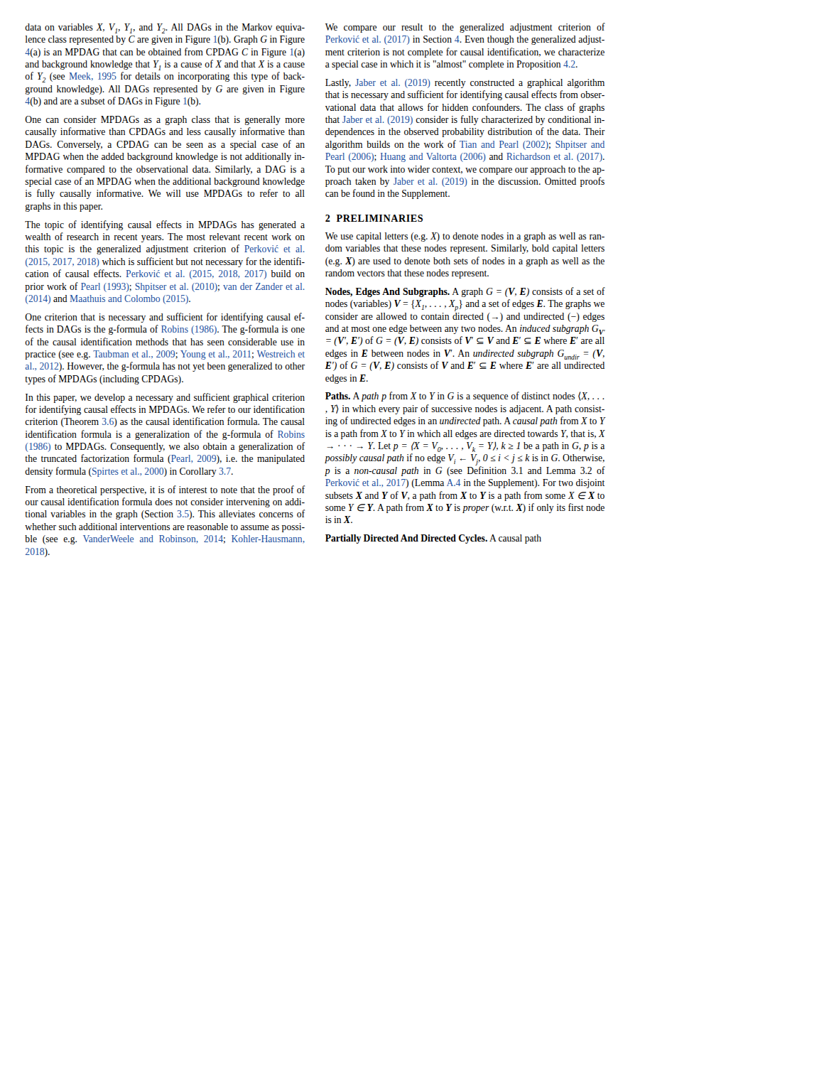data on variables X, V1, Y1, and Y2. All DAGs in the Markov equivalence class represented by C are given in Figure 1(b). Graph G in Figure 4(a) is an MPDAG that can be obtained from CPDAG C in Figure 1(a) and background knowledge that Y1 is a cause of X and that X is a cause of Y2 (see Meek, 1995 for details on incorporating this type of background knowledge). All DAGs represented by G are given in Figure 4(b) and are a subset of DAGs in Figure 1(b).
One can consider MPDAGs as a graph class that is generally more causally informative than CPDAGs and less causally informative than DAGs. Conversely, a CPDAG can be seen as a special case of an MPDAG when the added background knowledge is not additionally informative compared to the observational data. Similarly, a DAG is a special case of an MPDAG when the additional background knowledge is fully causally informative. We will use MPDAGs to refer to all graphs in this paper.
The topic of identifying causal effects in MPDAGs has generated a wealth of research in recent years. The most relevant recent work on this topic is the generalized adjustment criterion of Perković et al. (2015, 2017, 2018) which is sufficient but not necessary for the identification of causal effects. Perković et al. (2015, 2018, 2017) build on prior work of Pearl (1993); Shpitser et al. (2010); van der Zander et al. (2014) and Maathuis and Colombo (2015).
One criterion that is necessary and sufficient for identifying causal effects in DAGs is the g-formula of Robins (1986). The g-formula is one of the causal identification methods that has seen considerable use in practice (see e.g. Taubman et al., 2009; Young et al., 2011; Westreich et al., 2012). However, the g-formula has not yet been generalized to other types of MPDAGs (including CPDAGs).
In this paper, we develop a necessary and sufficient graphical criterion for identifying causal effects in MPDAGs. We refer to our identification criterion (Theorem 3.6) as the causal identification formula. The causal identification formula is a generalization of the g-formula of Robins (1986) to MPDAGs. Consequently, we also obtain a generalization of the truncated factorization formula (Pearl, 2009), i.e. the manipulated density formula (Spirtes et al., 2000) in Corollary 3.7.
From a theoretical perspective, it is of interest to note that the proof of our causal identification formula does not consider intervening on additional variables in the graph (Section 3.5). This alleviates concerns of whether such additional interventions are reasonable to assume as possible (see e.g. VanderWeele and Robinson, 2014; Kohler-Hausmann, 2018).
We compare our result to the generalized adjustment criterion of Perković et al. (2017) in Section 4. Even though the generalized adjustment criterion is not complete for causal identification, we characterize a special case in which it is "almost" complete in Proposition 4.2.
Lastly, Jaber et al. (2019) recently constructed a graphical algorithm that is necessary and sufficient for identifying causal effects from observational data that allows for hidden confounders. The class of graphs that Jaber et al. (2019) consider is fully characterized by conditional independences in the observed probability distribution of the data. Their algorithm builds on the work of Tian and Pearl (2002); Shpitser and Pearl (2006); Huang and Valtorta (2006) and Richardson et al. (2017). To put our work into wider context, we compare our approach to the approach taken by Jaber et al. (2019) in the discussion. Omitted proofs can be found in the Supplement.
2 PRELIMINARIES
We use capital letters (e.g. X) to denote nodes in a graph as well as random variables that these nodes represent. Similarly, bold capital letters (e.g. X) are used to denote both sets of nodes in a graph as well as the random vectors that these nodes represent.
Nodes, Edges And Subgraphs. A graph G = (V, E) consists of a set of nodes (variables) V = {X1, . . . , Xp} and a set of edges E. The graphs we consider are allowed to contain directed (→) and undirected (−) edges and at most one edge between any two nodes. An induced subgraph GV′ = (V′, E′) of G = (V, E) consists of V′ ⊆ V and E′ ⊆ E where E′ are all edges in E between nodes in V′. An undirected subgraph Gundir = (V, E′) of G = (V, E) consists of V and E′ ⊆ E where E′ are all undirected edges in E.
Paths. A path p from X to Y in G is a sequence of distinct nodes ⟨X, . . . , Y⟩ in which every pair of successive nodes is adjacent. A path consisting of undirected edges in an undirected path. A causal path from X to Y is a path from X to Y in which all edges are directed towards Y, that is, X → · · · → Y. Let p = ⟨X = V0, . . . , Vk = Y⟩, k ≥ 1 be a path in G, p is a possibly causal path if no edge Vi ← Vj, 0 ≤ i < j ≤ k is in G. Otherwise, p is a non-causal path in G (see Definition 3.1 and Lemma 3.2 of Perković et al., 2017) (Lemma A.4 in the Supplement). For two disjoint subsets X and Y of V, a path from X to Y is a path from some X ∈ X to some Y ∈ Y. A path from X to Y is proper (w.r.t. X) if only its first node is in X.
Partially Directed And Directed Cycles. A causal path